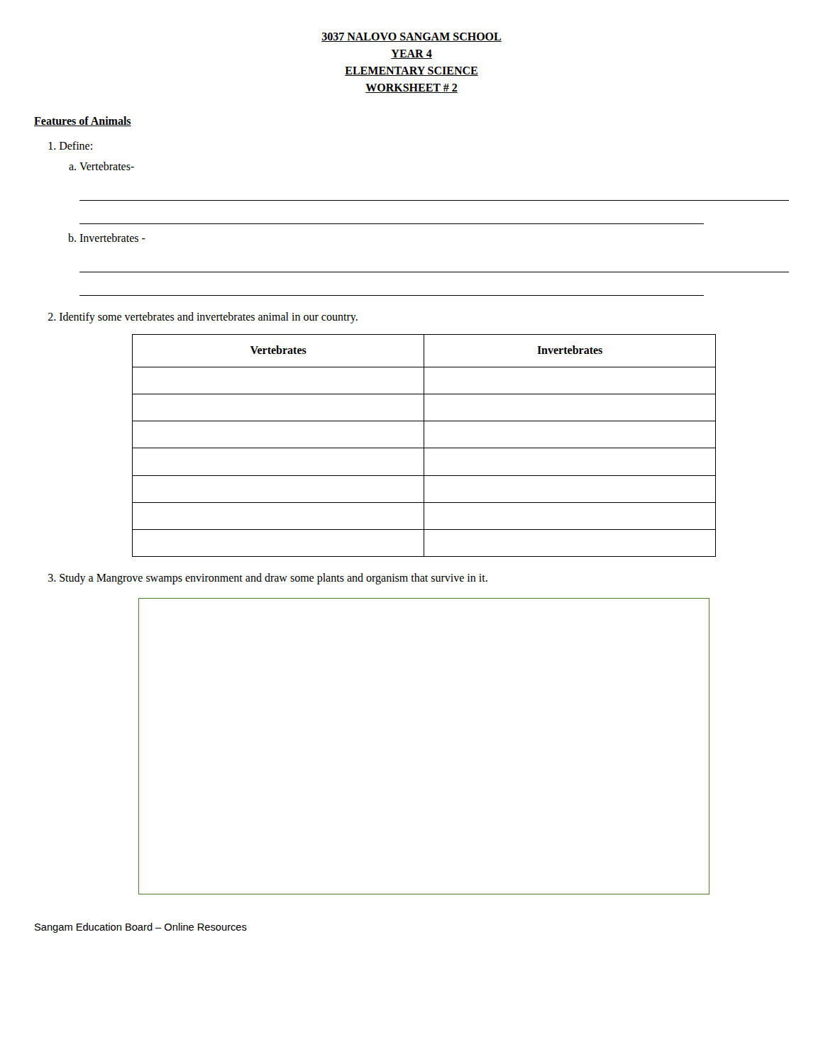3037 NALOVO SANGAM SCHOOL
YEAR 4
ELEMENTARY SCIENCE
WORKSHEET # 2
Features of Animals
Define:
Vertebrates-
Invertebrates -
Identify some vertebrates and invertebrates animal in our country.
| Vertebrates | Invertebrates |
| --- | --- |
Study a Mangrove swamps environment and draw some plants and organism that survive in it.
Sangam Education Board – Online Resources